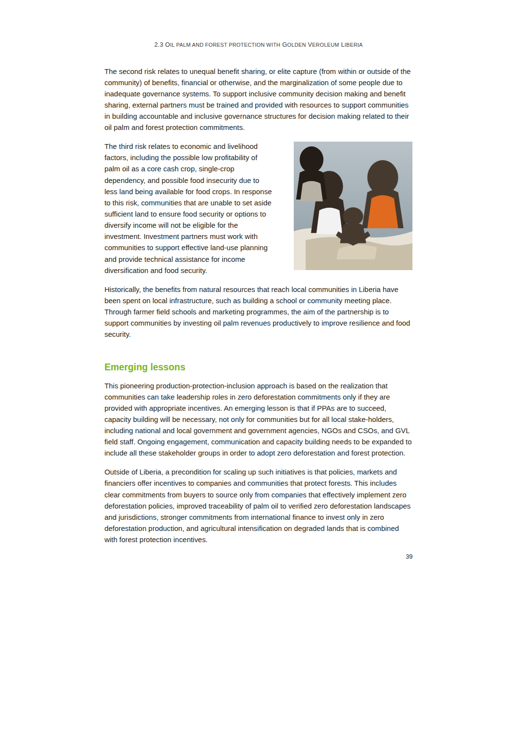2.3 OIL PALM AND FOREST PROTECTION WITH GOLDEN VEROLEUM LIBERIA
The second risk relates to unequal benefit sharing, or elite capture (from within or outside of the community) of benefits, financial or otherwise, and the marginalization of some people due to inadequate governance systems. To support inclusive community decision making and benefit sharing, external partners must be trained and provided with resources to support communities in building accountable and inclusive governance structures for decision making related to their oil palm and forest protection commitments.
The third risk relates to economic and livelihood factors, including the possible low profitability of palm oil as a core cash crop, single-crop dependency, and possible food insecurity due to less land being available for food crops. In response to this risk, communities that are unable to set aside sufficient land to ensure food security or options to diversify income will not be eligible for the investment. Investment partners must work with communities to support effective land-use planning and provide technical assistance for income diversification and food security.
Historically, the benefits from natural resources that reach local communities in Liberia have been spent on local infrastructure, such as building a school or community meeting place. Through farmer field schools and marketing programmes, the aim of the partnership is to support communities by investing oil palm revenues productively to improve resilience and food security.
Emerging lessons
This pioneering production-protection-inclusion approach is based on the realization that communities can take leadership roles in zero deforestation commitments only if they are provided with appropriate incentives. An emerging lesson is that if PPAs are to succeed, capacity building will be necessary, not only for communities but for all local stake-holders, including national and local government and government agencies, NGOs and CSOs, and GVL field staff. Ongoing engagement, communication and capacity building needs to be expanded to include all these stakeholder groups in order to adopt zero deforestation and forest protection.
Outside of Liberia, a precondition for scaling up such initiatives is that policies, markets and financiers offer incentives to companies and communities that protect forests. This includes clear commitments from buyers to source only from companies that effectively implement zero deforestation policies, improved traceability of palm oil to verified zero deforestation landscapes and jurisdictions, stronger commitments from international finance to invest only in zero deforestation production, and agricultural intensification on degraded lands that is combined with forest protection incentives.
39